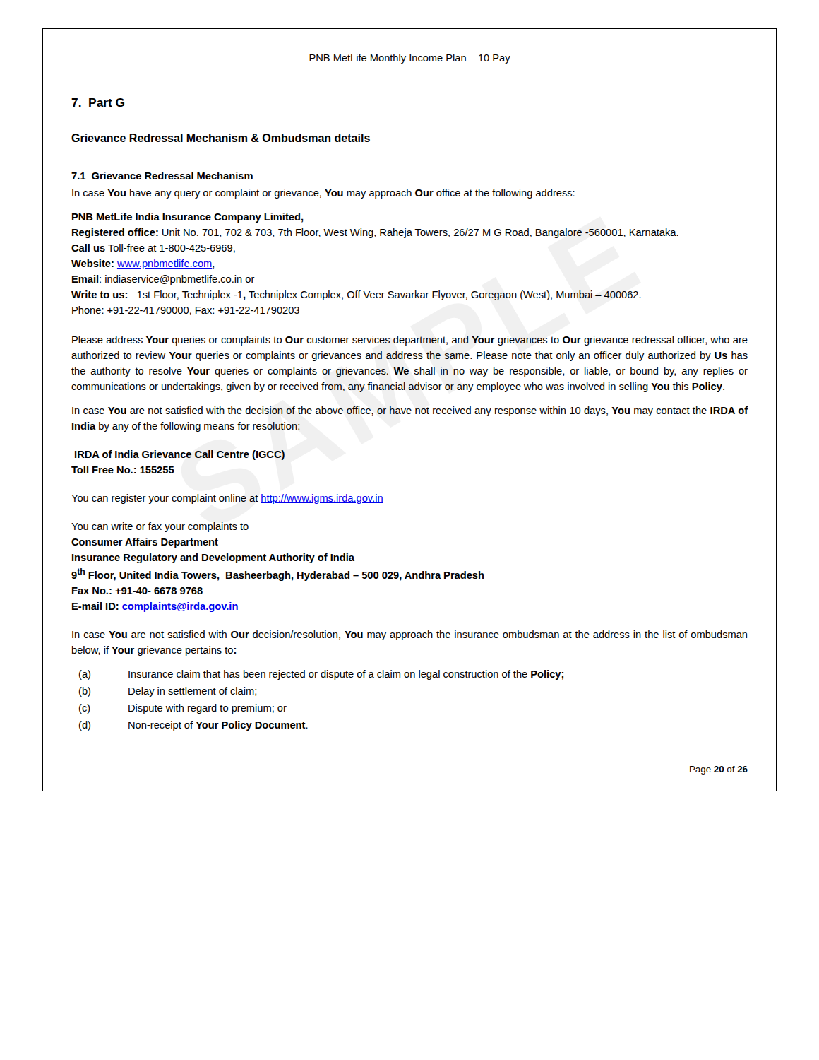SAMPLE
PNB MetLife Monthly Income Plan – 10 Pay
7. Part G
Grievance Redressal Mechanism & Ombudsman details
7.1 Grievance Redressal Mechanism
In case You have any query or complaint or grievance, You may approach Our office at the following address:
PNB MetLife India Insurance Company Limited,
Registered office: Unit No. 701, 702 & 703, 7th Floor, West Wing, Raheja Towers, 26/27 M G Road, Bangalore -560001, Karnataka.
Call us Toll-free at 1-800-425-6969,
Website: www.pnbmetlife.com,
Email: indiaservice@pnbmetlife.co.in or
Write to us: 1st Floor, Techniplex -1, Techniplex Complex, Off Veer Savarkar Flyover, Goregaon (West), Mumbai – 400062.
Phone: +91-22-41790000, Fax: +91-22-41790203
Please address Your queries or complaints to Our customer services department, and Your grievances to Our grievance redressal officer, who are authorized to review Your queries or complaints or grievances and address the same. Please note that only an officer duly authorized by Us has the authority to resolve Your queries or complaints or grievances. We shall in no way be responsible, or liable, or bound by, any replies or communications or undertakings, given by or received from, any financial advisor or any employee who was involved in selling You this Policy.
In case You are not satisfied with the decision of the above office, or have not received any response within 10 days, You may contact the IRDA of India by any of the following means for resolution:
IRDA of India Grievance Call Centre (IGCC)
Toll Free No.: 155255
You can register your complaint online at http://www.igms.irda.gov.in
You can write or fax your complaints to
Consumer Affairs Department
Insurance Regulatory and Development Authority of India
9th Floor, United India Towers, Basheerbagh, Hyderabad – 500 029, Andhra Pradesh
Fax No.: +91-40- 6678 9768
E-mail ID: complaints@irda.gov.in
In case You are not satisfied with Our decision/resolution, You may approach the insurance ombudsman at the address in the list of ombudsman below, if Your grievance pertains to:
| (a) | Insurance claim that has been rejected or dispute of a claim on legal construction of the Policy; |
| (b) | Delay in settlement of claim; |
| (c) | Dispute with regard to premium; or |
| (d) | Non-receipt of Your Policy Document . |
Page 20 of 26